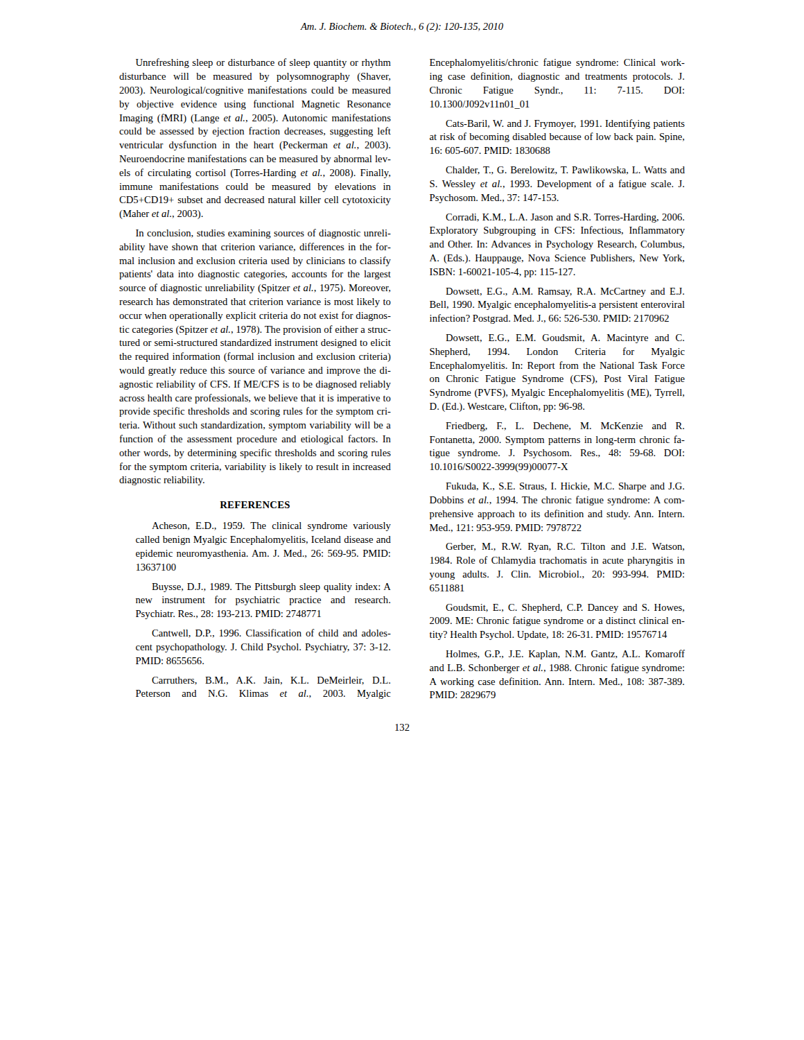Am. J. Biochem. & Biotech., 6 (2): 120-135, 2010
Unrefreshing sleep or disturbance of sleep quantity or rhythm disturbance will be measured by polysomnography (Shaver, 2003). Neurological/cognitive manifestations could be measured by objective evidence using functional Magnetic Resonance Imaging (fMRI) (Lange et al., 2005). Autonomic manifestations could be assessed by ejection fraction decreases, suggesting left ventricular dysfunction in the heart (Peckerman et al., 2003). Neuroendocrine manifestations can be measured by abnormal levels of circulating cortisol (Torres-Harding et al., 2008). Finally, immune manifestations could be measured by elevations in CD5+CD19+ subset and decreased natural killer cell cytotoxicity (Maher et al., 2003).
In conclusion, studies examining sources of diagnostic unreliability have shown that criterion variance, differences in the formal inclusion and exclusion criteria used by clinicians to classify patients' data into diagnostic categories, accounts for the largest source of diagnostic unreliability (Spitzer et al., 1975). Moreover, research has demonstrated that criterion variance is most likely to occur when operationally explicit criteria do not exist for diagnostic categories (Spitzer et al., 1978). The provision of either a structured or semi-structured standardized instrument designed to elicit the required information (formal inclusion and exclusion criteria) would greatly reduce this source of variance and improve the diagnostic reliability of CFS. If ME/CFS is to be diagnosed reliably across health care professionals, we believe that it is imperative to provide specific thresholds and scoring rules for the symptom criteria. Without such standardization, symptom variability will be a function of the assessment procedure and etiological factors. In other words, by determining specific thresholds and scoring rules for the symptom criteria, variability is likely to result in increased diagnostic reliability.
References
Acheson, E.D., 1959. The clinical syndrome variously called benign Myalgic Encephalomyelitis, Iceland disease and epidemic neuromyasthenia. Am. J. Med., 26: 569-95. PMID: 13637100
Buysse, D.J., 1989. The Pittsburgh sleep quality index: A new instrument for psychiatric practice and research. Psychiatr. Res., 28: 193-213. PMID: 2748771
Cantwell, D.P., 1996. Classification of child and adolescent psychopathology. J. Child Psychol. Psychiatry, 37: 3-12. PMID: 8655656.
Carruthers, B.M., A.K. Jain, K.L. DeMeirleir, D.L. Peterson and N.G. Klimas et al., 2003. Myalgic Encephalomyelitis/chronic fatigue syndrome: Clinical working case definition, diagnostic and treatments protocols. J. Chronic Fatigue Syndr., 11: 7-115. DOI: 10.1300/J092v11n01_01
Cats-Baril, W. and J. Frymoyer, 1991. Identifying patients at risk of becoming disabled because of low back pain. Spine, 16: 605-607. PMID: 1830688
Chalder, T., G. Berelowitz, T. Pawlikowska, L. Watts and S. Wessley et al., 1993. Development of a fatigue scale. J. Psychosom. Med., 37: 147-153.
Corradi, K.M., L.A. Jason and S.R. Torres-Harding, 2006. Exploratory Subgrouping in CFS: Infectious, Inflammatory and Other. In: Advances in Psychology Research, Columbus, A. (Eds.). Hauppauge, Nova Science Publishers, New York, ISBN: 1-60021-105-4, pp: 115-127.
Dowsett, E.G., A.M. Ramsay, R.A. McCartney and E.J. Bell, 1990. Myalgic encephalomyelitis-a persistent enteroviral infection? Postgrad. Med. J., 66: 526-530. PMID: 2170962
Dowsett, E.G., E.M. Goudsmit, A. Macintyre and C. Shepherd, 1994. London Criteria for Myalgic Encephalomyelitis. In: Report from the National Task Force on Chronic Fatigue Syndrome (CFS), Post Viral Fatigue Syndrome (PVFS), Myalgic Encephalomyelitis (ME), Tyrrell, D. (Ed.). Westcare, Clifton, pp: 96-98.
Friedberg, F., L. Dechene, M. McKenzie and R. Fontanetta, 2000. Symptom patterns in long-term chronic fatigue syndrome. J. Psychosom. Res., 48: 59-68. DOI: 10.1016/S0022-3999(99)00077-X
Fukuda, K., S.E. Straus, I. Hickie, M.C. Sharpe and J.G. Dobbins et al., 1994. The chronic fatigue syndrome: A comprehensive approach to its definition and study. Ann. Intern. Med., 121: 953-959. PMID: 7978722
Gerber, M., R.W. Ryan, R.C. Tilton and J.E. Watson, 1984. Role of Chlamydia trachomatis in acute pharyngitis in young adults. J. Clin. Microbiol., 20: 993-994. PMID: 6511881
Goudsmit, E., C. Shepherd, C.P. Dancey and S. Howes, 2009. ME: Chronic fatigue syndrome or a distinct clinical entity? Health Psychol. Update, 18: 26-31. PMID: 19576714
Holmes, G.P., J.E. Kaplan, N.M. Gantz, A.L. Komaroff and L.B. Schonberger et al., 1988. Chronic fatigue syndrome: A working case definition. Ann. Intern. Med., 108: 387-389. PMID: 2829679
132